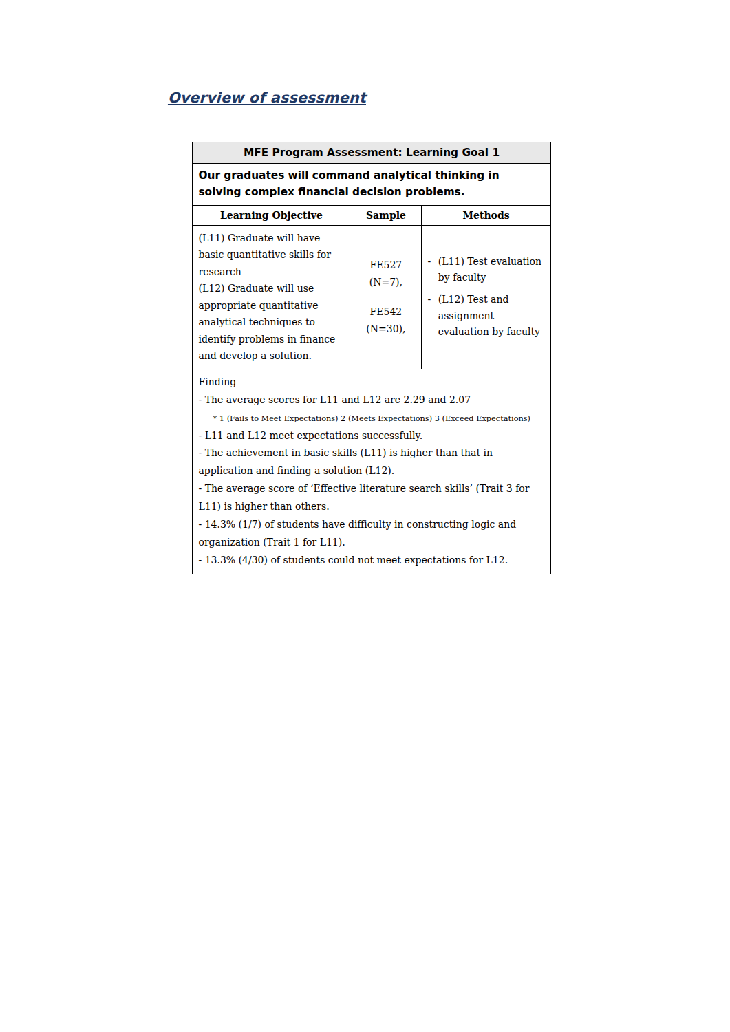Overview of assessment
| MFE Program Assessment: Learning Goal 1 |
| Our graduates will command analytical thinking in solving complex financial decision problems. |
| Learning Objective | Sample | Methods |
| (L11) Graduate will have basic quantitative skills for research (L12) Graduate will use appropriate quantitative analytical techniques to identify problems in finance and develop a solution. | FE527 (N=7), FE542 (N=30), | (L11) Test evaluation by faculty (L12) Test and assignment evaluation by faculty |
| Finding - The average scores for L11 and L12 are 2.29 and 2.07 * 1 (Fails to Meet Expectations) 2 (Meets Expectations) 3 (Exceed Expectations) - L11 and L12 meet expectations successfully. - The achievement in basic skills (L11) is higher than that in application and finding a solution (L12). - The average score of ‘Effective literature search skills’ (Trait 3 for L11) is higher than others. - 14.3% (1/7) of students have difficulty in constructing logic and organization (Trait 1 for L11). - 13.3% (4/30) of students could not meet expectations for L12. |